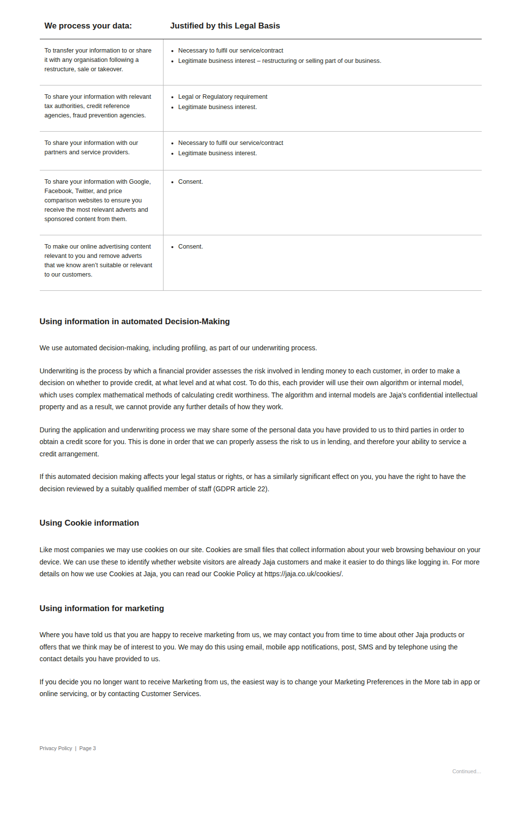| We process your data: | Justified by this Legal Basis |
| --- | --- |
| To transfer your information to or share it with any organisation following a restructure, sale or takeover. | Necessary to fulfil our service/contract Legitimate business interest – restructuring or selling part of our business. |
| To share your information with relevant tax authorities, credit reference agencies, fraud prevention agencies. | Legal or Regulatory requirement Legitimate business interest. |
| To share your information with our partners and service providers. | Necessary to fulfil our service/contract Legitimate business interest. |
| To share your information with Google, Facebook, Twitter, and price comparison websites to ensure you receive the most relevant adverts and sponsored content from them. | Consent. |
| To make our online advertising content relevant to you and remove adverts that we know aren’t suitable or relevant to our customers. | Consent. |
Using information in automated Decision-Making
We use automated decision-making, including profiling, as part of our underwriting process.
Underwriting is the process by which a financial provider assesses the risk involved in lending money to each customer, in order to make a decision on whether to provide credit, at what level and at what cost. To do this, each provider will use their own algorithm or internal model, which uses complex mathematical methods of calculating credit worthiness. The algorithm and internal models are Jaja's confidential intellectual property and as a result, we cannot provide any further details of how they work.
During the application and underwriting process we may share some of the personal data you have provided to us to third parties in order to obtain a credit score for you. This is done in order that we can properly assess the risk to us in lending, and therefore your ability to service a credit arrangement.
If this automated decision making affects your legal status or rights, or has a similarly significant effect on you, you have the right to have the decision reviewed by a suitably qualified member of staff (GDPR article 22).
Using Cookie information
Like most companies we may use cookies on our site. Cookies are small files that collect information about your web browsing behaviour on your device. We can use these to identify whether website visitors are already Jaja customers and make it easier to do things like logging in. For more details on how we use Cookies at Jaja, you can read our Cookie Policy at https://jaja.co.uk/cookies/.
Using information for marketing
Where you have told us that you are happy to receive marketing from us, we may contact you from time to time about other Jaja products or offers that we think may be of interest to you. We may do this using email, mobile app notifications, post, SMS and by telephone using the contact details you have provided to us.
If you decide you no longer want to receive Marketing from us, the easiest way is to change your Marketing Preferences in the More tab in app or online servicing, or by contacting Customer Services.
Privacy Policy | Page 3
Continued…